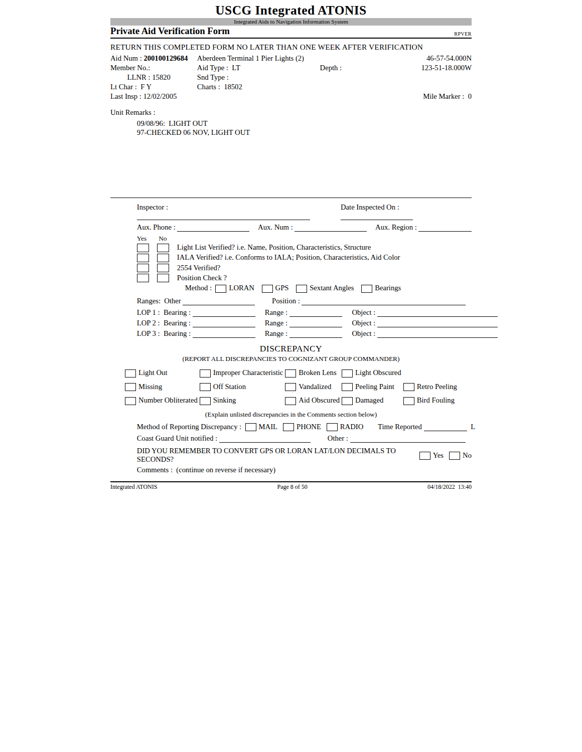USCG Integrated ATONIS
Integrated Aids to Navigation Information System
Private Aid Verification Form
RPVER
RETURN THIS COMPLETED FORM NO LATER THAN ONE WEEK AFTER VERIFICATION
| Aid Num : 200100129684 | Aberdeen Terminal 1 Pier Lights (2) | | 46-57-54.000N |
| Member No.: | Aid Type : LT | Depth : | 123-51-18.000W |
| LLNR : 15820 | Snd Type : | | |
| Lt Char : F Y | Charts : 18502 | | |
| Last Insp : 12/02/2005 | | | Mile Marker : 0 |
Unit Remarks :
09/08/96: LIGHT OUT
97-CHECKED 06 NOV, LIGHT OUT
Inspector :
Date Inspected On :
Aux. Phone :
Aux. Num :
Aux. Region :
Yes No
| | | Light List Verified? i.e. Name, Position, Characteristics, Structure |
| | | IALA Verified? i.e. Conforms to IALA; Position, Characteristics, Aid Color |
| | | 2554 Verified? |
| | | Position Check ? |
Method : LORAN GPS Sextant Angles Bearings
Ranges: Other
Position :
| LOP 1 : Bearing : | Range : | Object : |
| LOP 2 : Bearing : | Range : | Object : |
| LOP 3 : Bearing : | Range : | Object : |
DISCREPANCY
(REPORT ALL DISCREPANCIES TO COGNIZANT GROUP COMMANDER)
| Light Out | Improper Characteristic | Broken Lens | Light Obscured |
| Missing | Off Station | Vandalized | Peeling Paint | Retro Peeling |
| Number Obliterated | Sinking | Aid Obscured | Damaged | Bird Fouling |
(Explain unlisted discrepancies in the Comments section below)
Method of Reporting Discrepancy : MAIL PHONE RADIO
Time Reported L
Coast Guard Unit notified :
Other :
DID YOU REMEMBER TO CONVERT GPS OR LORAN LAT/LON DECIMALS TO SECONDS?
Yes No
Comments : (continue on reverse if necessary)
Integrated ATONIS
Page 8 of 50
04/18/2022 13:40